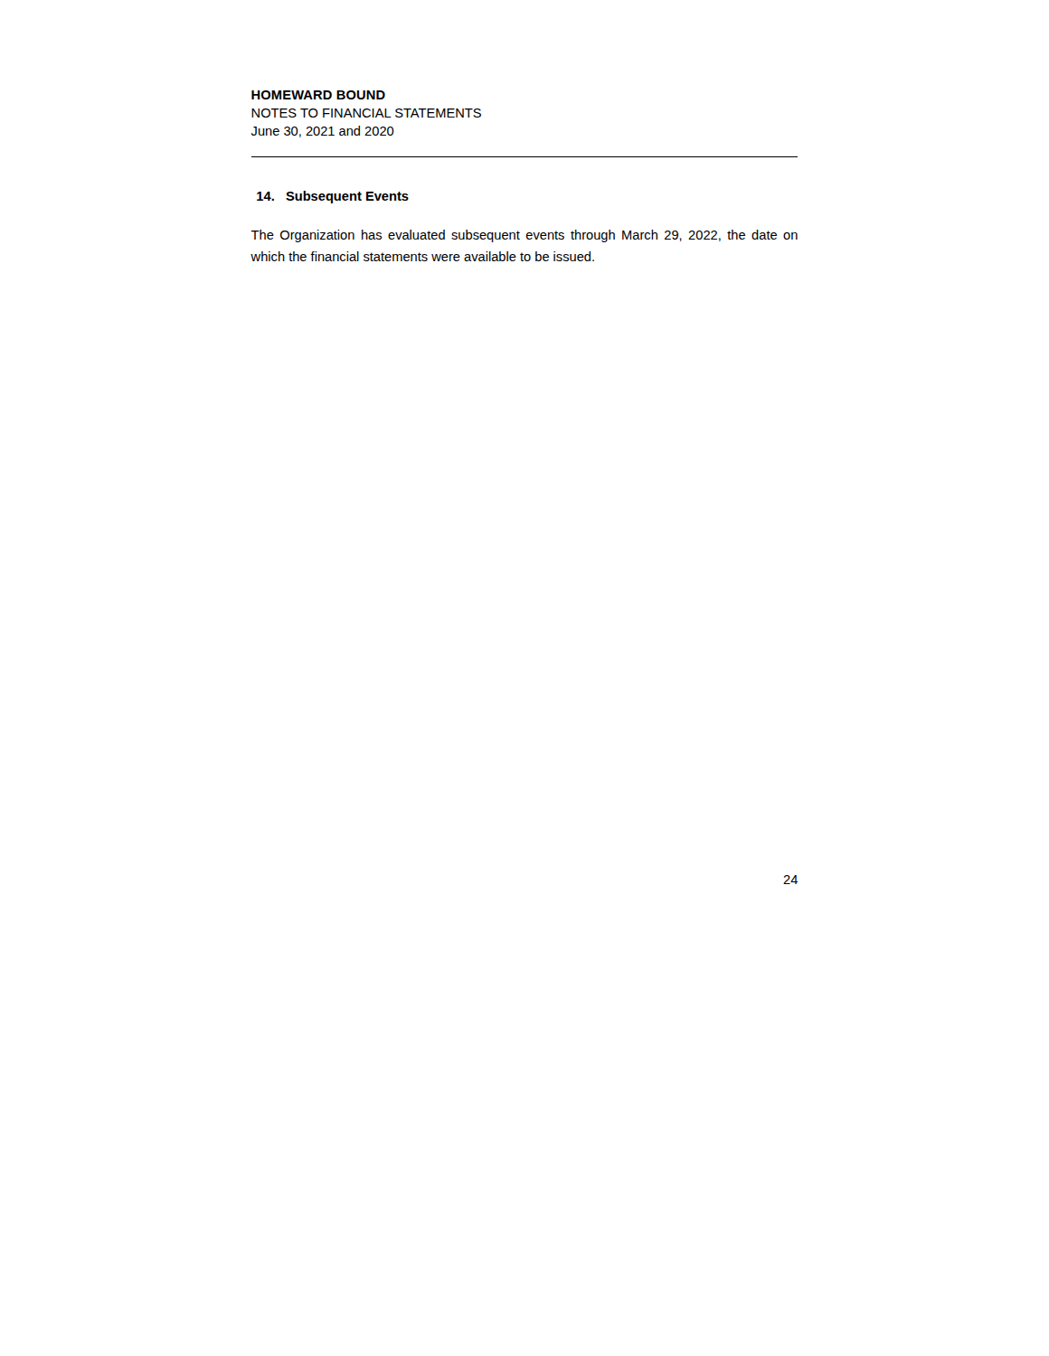HOMEWARD BOUND
NOTES TO FINANCIAL STATEMENTS
June 30, 2021 and 2020
14. Subsequent Events
The Organization has evaluated subsequent events through March 29, 2022, the date on which the financial statements were available to be issued.
24